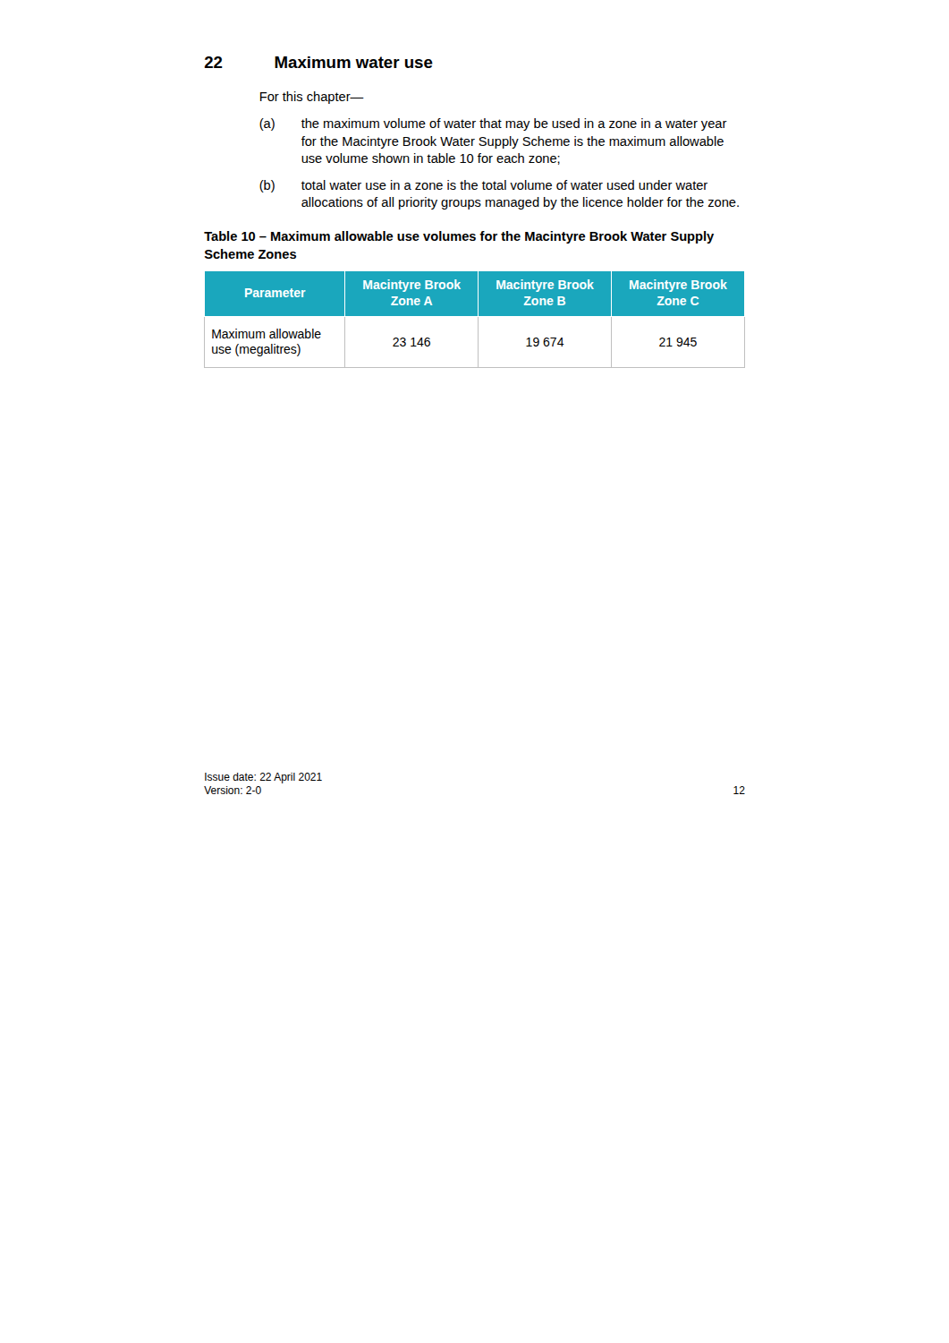22 Maximum water use
For this chapter—
(a) the maximum volume of water that may be used in a zone in a water year for the Macintyre Brook Water Supply Scheme is the maximum allowable use volume shown in table 10 for each zone;
(b) total water use in a zone is the total volume of water used under water allocations of all priority groups managed by the licence holder for the zone.
Table 10 – Maximum allowable use volumes for the Macintyre Brook Water Supply Scheme Zones
| Parameter | Macintyre Brook Zone A | Macintyre Brook Zone B | Macintyre Brook Zone C |
| --- | --- | --- | --- |
| Maximum allowable use (megalitres) | 23 146 | 19 674 | 21 945 |
Issue date: 22 April 2021
Version: 2-0
12